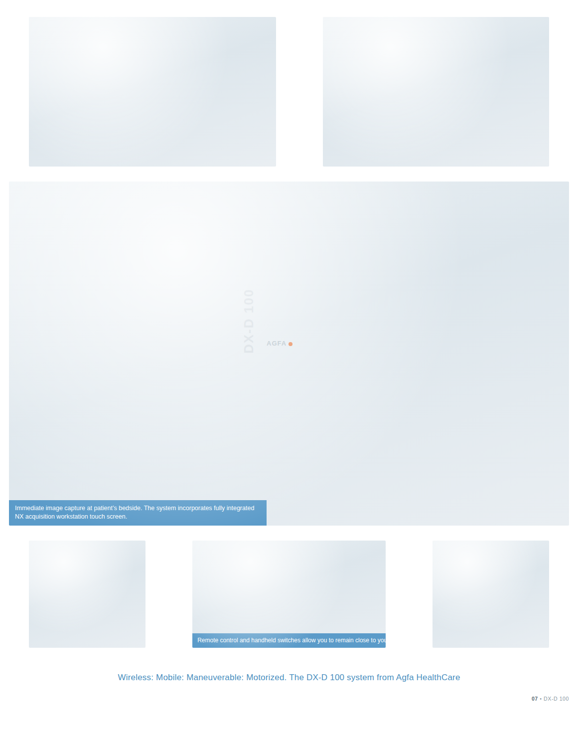Radiographer positioning the X-ray tube head.
Radiographer at the patient's bedside.
AGFA DX-D 100
Immediate image capture at patient’s bedside. The system incorporates fully integrated NX acquisition workstation touch screen.
Integrated NX acquisition workstation touch screen.
Remote control and handheld switches allow you to remain close to your patient during image capture.
Wireless remote control handset.
Wireless: Mobile: Maneuverable: Motorized. The DX-D 100 system from Agfa HealthCare
07 • DX-D 100